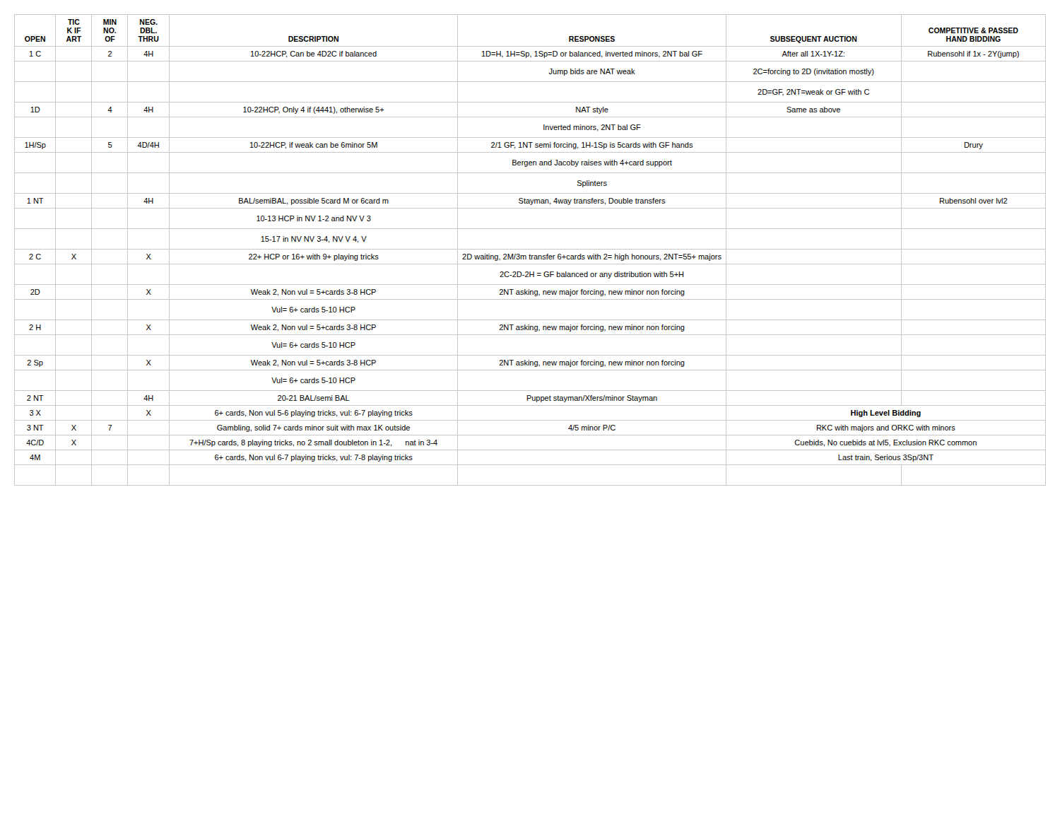| OPEN | TIC K IF ART | MIN NO. OF | NEG. DBL. THRU | DESCRIPTION | RESPONSES | SUBSEQUENT AUCTION | COMPETITIVE & PASSED HAND BIDDING |
| --- | --- | --- | --- | --- | --- | --- | --- |
| 1 C | | 2 | 4H | 10-22HCP, Can be 4D2C if balanced | 1D=H, 1H=Sp, 1Sp=D or balanced, inverted minors, 2NT bal GF | After all 1X-1Y-1Z: | Rubensohl if 1x - 2Y(jump) |
| | | | | | Jump bids are NAT weak | 2C=forcing to 2D (invitation mostly) | |
| | | | | | | 2D=GF, 2NT=weak or GF with C | |
| 1D | | 4 | 4H | 10-22HCP, Only 4 if (4441), otherwise 5+ | NAT style | Same as above | |
| | | | | | Inverted minors, 2NT bal GF | | |
| 1H/Sp | | 5 | 4D/4H | 10-22HCP, if weak can be 6minor 5M | 2/1 GF, 1NT semi forcing, 1H-1Sp is 5cards with GF hands | | Drury |
| | | | | | Bergen and Jacoby raises with 4+card support | | |
| | | | | | Splinters | | |
| 1 NT | | | 4H | BAL/semiBAL, possible 5card M or 6card m | Stayman, 4way transfers, Double transfers | | Rubensohl over lvl2 |
| | | | | 10-13 HCP in NV 1-2 and NV V 3 | | | |
| | | | | 15-17 in NV NV 3-4, NV V 4, V | | | |
| 2 C | X | | X | 22+ HCP or 16+ with 9+ playing tricks | 2D waiting, 2M/3m transfer 6+cards with 2= high honours, 2NT=55+ majors | | |
| | | | | | 2C-2D-2H = GF balanced or any distribution with 5+H | | |
| 2D | | | X | Weak 2, Non vul = 5+cards 3-8 HCP | 2NT asking, new major forcing, new minor non forcing | | |
| | | | | Vul= 6+ cards 5-10 HCP | | | |
| 2 H | | | X | Weak 2, Non vul = 5+cards 3-8 HCP | 2NT asking, new major forcing, new minor non forcing | | |
| | | | | Vul= 6+ cards 5-10 HCP | | | |
| 2 Sp | | | X | Weak 2, Non vul = 5+cards 3-8 HCP | 2NT asking, new major forcing, new minor non forcing | | |
| | | | | Vul= 6+ cards 5-10 HCP | | | |
| 2 NT | | | 4H | 20-21 BAL/semi BAL | Puppet stayman/Xfers/minor Stayman | | |
| 3 X | | | X | 6+ cards, Non vul 5-6 playing tricks, vul: 6-7 playing tricks | | High Level Bidding |
| 3 NT | X | 7 | | Gambling, solid 7+ cards minor suit with max 1K outside | 4/5 minor P/C | RKC with majors and ORKC with minors |
| 4C/D | X | | | 7+H/Sp cards, 8 playing tricks, no 2 small doubleton in 1-2, nat in 3-4 | | Cuebids, No cuebids at lvl5, Exclusion RKC common |
| 4M | | | | 6+ cards, Non vul 6-7 playing tricks, vul: 7-8 playing tricks | | Last train, Serious 3Sp/3NT |